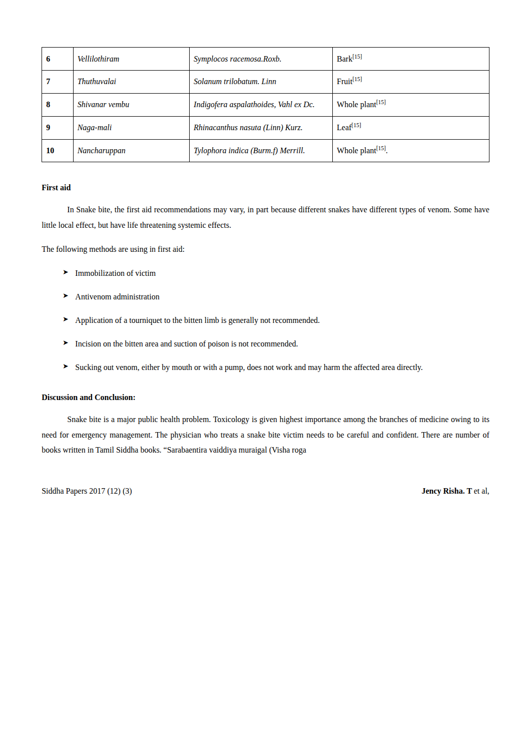| 6 | Vellilothiram | Symplocos racemosa.Roxb. | Bark [15] |
| 7 | Thuthuvalai | Solanum trilobatum. Linn | Fruit [15] |
| 8 | Shivanar vembu | Indigofera aspalathoides, Vahl ex Dc. | Whole plant [15] |
| 9 | Naga-mali | Rhinacanthus nasuta (Linn) Kurz. | Leaf [15] |
| 10 | Nancharuppan | Tylophora indica (Burm.f) Merrill. | Whole plant [15] . |
First aid
In Snake bite, the first aid recommendations may vary, in part because different snakes have different types of venom. Some have little local effect, but have life threatening systemic effects.
The following methods are using in first aid:
Immobilization of victim
Antivenom administration
Application of a tourniquet to the bitten limb is generally not recommended.
Incision on the bitten area and suction of poison is not recommended.
Sucking out venom, either by mouth or with a pump, does not work and may harm the affected area directly.
Discussion and Conclusion:
Snake bite is a major public health problem. Toxicology is given highest importance among the branches of medicine owing to its need for emergency management. The physician who treats a snake bite victim needs to be careful and confident. There are number of books written in Tamil Siddha books. “Sarabaentira vaiddiya muraigal (Visha roga
Siddha Papers 2017 (12) (3)
Jency Risha. T et al,